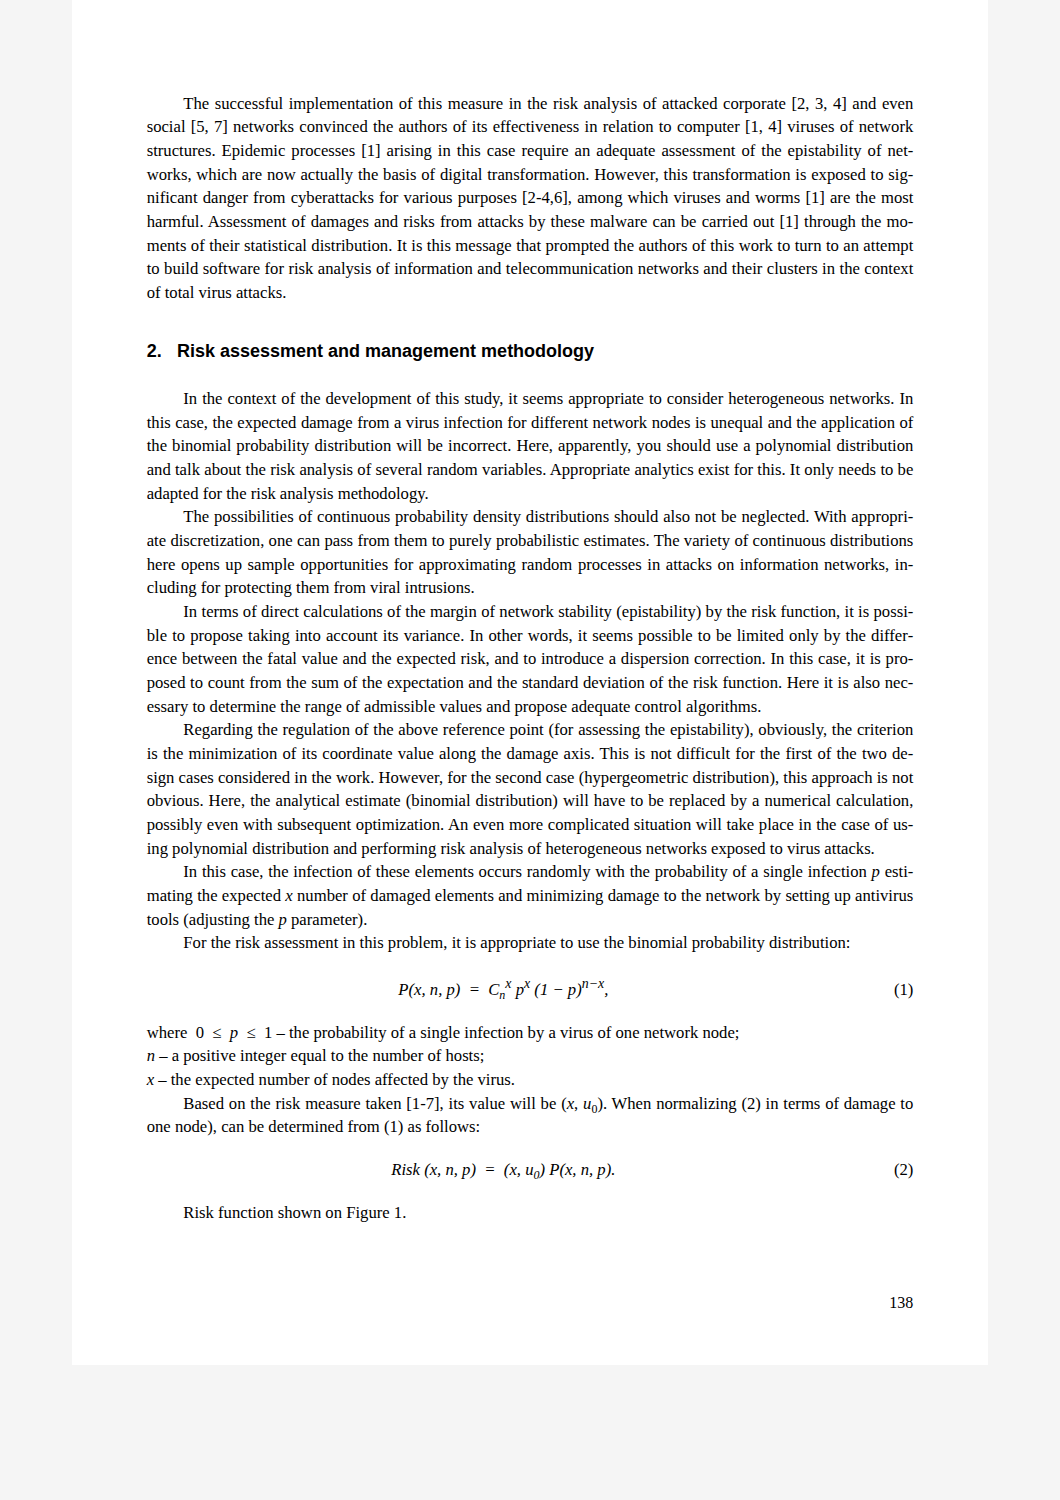The successful implementation of this measure in the risk analysis of attacked corporate [2, 3, 4] and even social [5, 7] networks convinced the authors of its effectiveness in relation to computer [1, 4] viruses of network structures. Epidemic processes [1] arising in this case require an adequate assessment of the epistability of networks, which are now actually the basis of digital transformation. However, this transformation is exposed to significant danger from cyberattacks for various purposes [2-4,6], among which viruses and worms [1] are the most harmful. Assessment of damages and risks from attacks by these malware can be carried out [1] through the moments of their statistical distribution. It is this message that prompted the authors of this work to turn to an attempt to build software for risk analysis of information and telecommunication networks and their clusters in the context of total virus attacks.
2. Risk assessment and management methodology
In the context of the development of this study, it seems appropriate to consider heterogeneous networks. In this case, the expected damage from a virus infection for different network nodes is unequal and the application of the binomial probability distribution will be incorrect. Here, apparently, you should use a polynomial distribution and talk about the risk analysis of several random variables. Appropriate analytics exist for this. It only needs to be adapted for the risk analysis methodology.
The possibilities of continuous probability density distributions should also not be neglected. With appropriate discretization, one can pass from them to purely probabilistic estimates. The variety of continuous distributions here opens up sample opportunities for approximating random processes in attacks on information networks, including for protecting them from viral intrusions.
In terms of direct calculations of the margin of network stability (epistability) by the risk function, it is possible to propose taking into account its variance. In other words, it seems possible to be limited only by the difference between the fatal value and the expected risk, and to introduce a dispersion correction. In this case, it is proposed to count from the sum of the expectation and the standard deviation of the risk function. Here it is also necessary to determine the range of admissible values and propose adequate control algorithms.
Regarding the regulation of the above reference point (for assessing the epistability), obviously, the criterion is the minimization of its coordinate value along the damage axis. This is not difficult for the first of the two design cases considered in the work. However, for the second case (hypergeometric distribution), this approach is not obvious. Here, the analytical estimate (binomial distribution) will have to be replaced by a numerical calculation, possibly even with subsequent optimization. An even more complicated situation will take place in the case of using polynomial distribution and performing risk analysis of heterogeneous networks exposed to virus attacks.
In this case, the infection of these elements occurs randomly with the probability of a single infection p estimating the expected x number of damaged elements and minimizing damage to the network by setting up antivirus tools (adjusting the p parameter).
For the risk assessment in this problem, it is appropriate to use the binomial probability distribution:
P(x, n, p) = Cnx px (1 − p)n−x, (1)
where 0 ≤ p ≤ 1 – the probability of a single infection by a virus of one network node;
n – a positive integer equal to the number of hosts;
x – the expected number of nodes affected by the virus.
Based on the risk measure taken [1-7], its value will be (x, u0). When normalizing (2) in terms of damage to one node), can be determined from (1) as follows:
Risk (x, n, p) = (x, u0) P(x, n, p). (2)
Risk function shown on Figure 1.
138